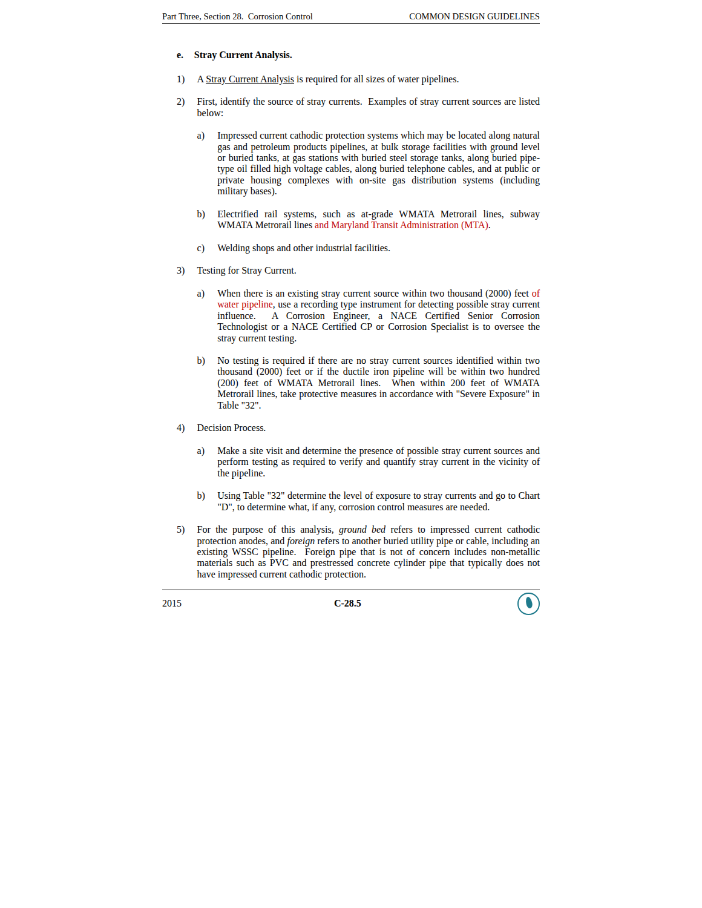Part Three, Section 28. Corrosion Control
COMMON DESIGN GUIDELINES
e. Stray Current Analysis.
1) A Stray Current Analysis is required for all sizes of water pipelines.
2) First, identify the source of stray currents. Examples of stray current sources are listed below:
a) Impressed current cathodic protection systems which may be located along natural gas and petroleum products pipelines, at bulk storage facilities with ground level or buried tanks, at gas stations with buried steel storage tanks, along buried pipe-type oil filled high voltage cables, along buried telephone cables, and at public or private housing complexes with on-site gas distribution systems (including military bases).
b) Electrified rail systems, such as at-grade WMATA Metrorail lines, subway WMATA Metrorail lines and Maryland Transit Administration (MTA).
c) Welding shops and other industrial facilities.
3) Testing for Stray Current.
a) When there is an existing stray current source within two thousand (2000) feet of water pipeline, use a recording type instrument for detecting possible stray current influence. A Corrosion Engineer, a NACE Certified Senior Corrosion Technologist or a NACE Certified CP or Corrosion Specialist is to oversee the stray current testing.
b) No testing is required if there are no stray current sources identified within two thousand (2000) feet or if the ductile iron pipeline will be within two hundred (200) feet of WMATA Metrorail lines. When within 200 feet of WMATA Metrorail lines, take protective measures in accordance with "Severe Exposure" in Table "32".
4) Decision Process.
a) Make a site visit and determine the presence of possible stray current sources and perform testing as required to verify and quantify stray current in the vicinity of the pipeline.
b) Using Table "32" determine the level of exposure to stray currents and go to Chart "D", to determine what, if any, corrosion control measures are needed.
5) For the purpose of this analysis, ground bed refers to impressed current cathodic protection anodes, and foreign refers to another buried utility pipe or cable, including an existing WSSC pipeline. Foreign pipe that is not of concern includes non-metallic materials such as PVC and prestressed concrete cylinder pipe that typically does not have impressed current cathodic protection.
2015
C-28.5